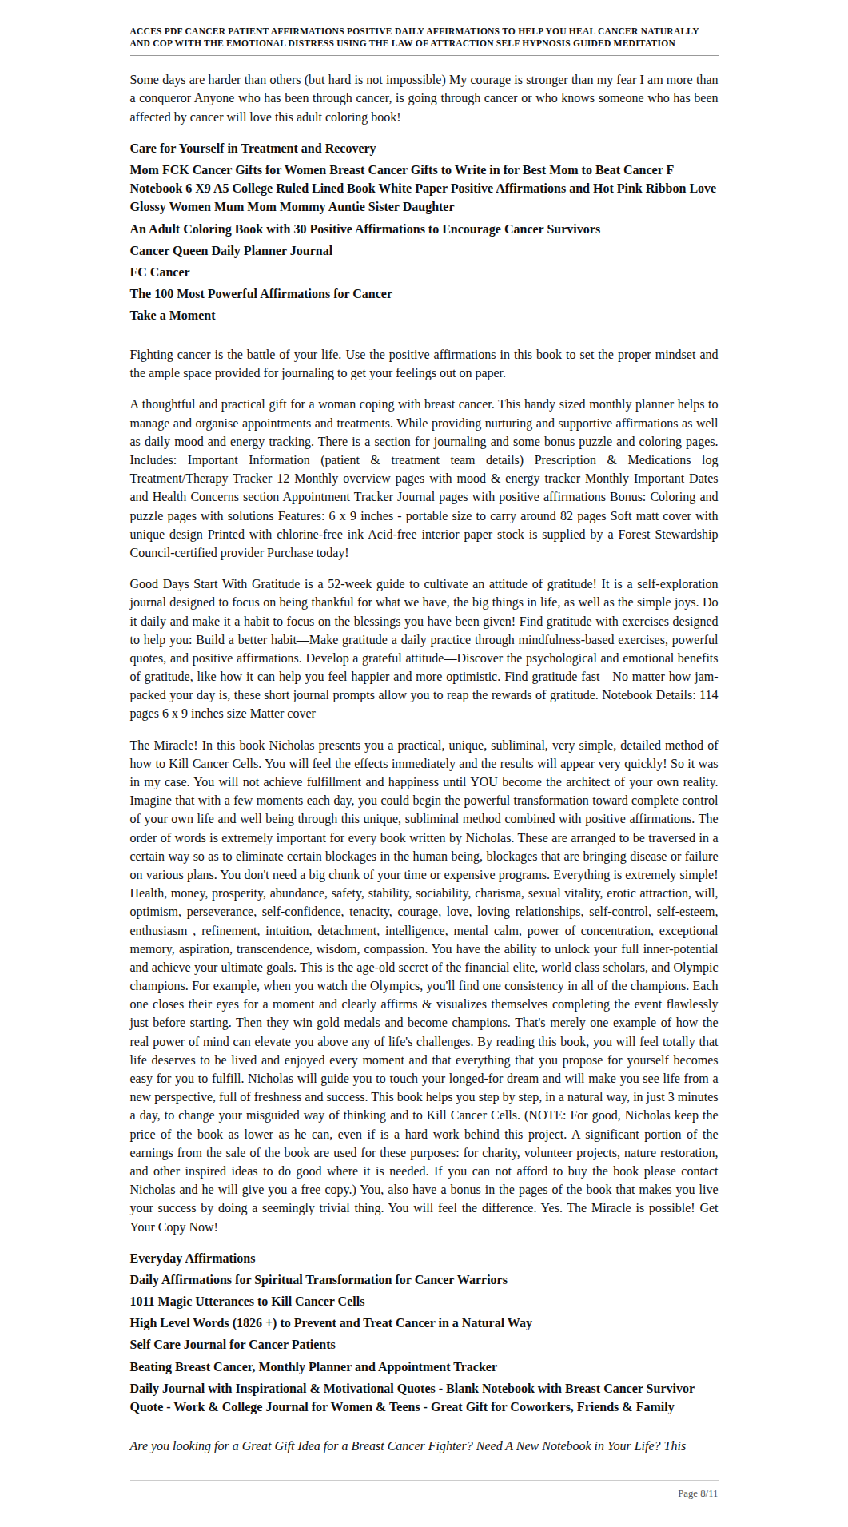Acces PDF Cancer Patient Affirmations Positive Daily Affirmations To Help You Heal Cancer Naturally And Cop With The Emotional Distress Using The Law Of Attraction Self Hypnosis Guided Meditation
Some days are harder than others (but hard is not impossible) My courage is stronger than my fear I am more than a conqueror Anyone who has been through cancer, is going through cancer or who knows someone who has been affected by cancer will love this adult coloring book!
Care for Yourself in Treatment and Recovery
Mom FCK Cancer Gifts for Women Breast Cancer Gifts to Write in for Best Mom to Beat Cancer F Notebook 6 X9 A5 College Ruled Lined Book White Paper Positive Affirmations and Hot Pink Ribbon Love Glossy Women Mum Mom Mommy Auntie Sister Daughter
An Adult Coloring Book with 30 Positive Affirmations to Encourage Cancer Survivors
Cancer Queen Daily Planner Journal
FC Cancer
The 100 Most Powerful Affirmations for Cancer
Take a Moment
Fighting cancer is the battle of your life. Use the positive affirmations in this book to set the proper mindset and the ample space provided for journaling to get your feelings out on paper.
A thoughtful and practical gift for a woman coping with breast cancer. This handy sized monthly planner helps to manage and organise appointments and treatments. While providing nurturing and supportive affirmations as well as daily mood and energy tracking. There is a section for journaling and some bonus puzzle and coloring pages. Includes: Important Information (patient & treatment team details) Prescription & Medications log Treatment/Therapy Tracker 12 Monthly overview pages with mood & energy tracker Monthly Important Dates and Health Concerns section Appointment Tracker Journal pages with positive affirmations Bonus: Coloring and puzzle pages with solutions Features: 6 x 9 inches - portable size to carry around 82 pages Soft matt cover with unique design Printed with chlorine-free ink Acid-free interior paper stock is supplied by a Forest Stewardship Council-certified provider Purchase today!
Good Days Start With Gratitude is a 52-week guide to cultivate an attitude of gratitude! It is a self-exploration journal designed to focus on being thankful for what we have, the big things in life, as well as the simple joys. Do it daily and make it a habit to focus on the blessings you have been given! Find gratitude with exercises designed to help you: Build a better habit—Make gratitude a daily practice through mindfulness-based exercises, powerful quotes, and positive affirmations. Develop a grateful attitude—Discover the psychological and emotional benefits of gratitude, like how it can help you feel happier and more optimistic. Find gratitude fast—No matter how jam-packed your day is, these short journal prompts allow you to reap the rewards of gratitude. Notebook Details: 114 pages 6 x 9 inches size Matter cover
The Miracle! In this book Nicholas presents you a practical, unique, subliminal, very simple, detailed method of how to Kill Cancer Cells. You will feel the effects immediately and the results will appear very quickly! So it was in my case. You will not achieve fulfillment and happiness until YOU become the architect of your own reality. Imagine that with a few moments each day, you could begin the powerful transformation toward complete control of your own life and well being through this unique, subliminal method combined with positive affirmations. The order of words is extremely important for every book written by Nicholas. These are arranged to be traversed in a certain way so as to eliminate certain blockages in the human being, blockages that are bringing disease or failure on various plans. You don't need a big chunk of your time or expensive programs. Everything is extremely simple! Health, money, prosperity, abundance, safety, stability, sociability, charisma, sexual vitality, erotic attraction, will, optimism, perseverance, self-confidence, tenacity, courage, love, loving relationships, self-control, self-esteem, enthusiasm , refinement, intuition, detachment, intelligence, mental calm, power of concentration, exceptional memory, aspiration, transcendence, wisdom, compassion. You have the ability to unlock your full inner-potential and achieve your ultimate goals. This is the age-old secret of the financial elite, world class scholars, and Olympic champions. For example, when you watch the Olympics, you'll find one consistency in all of the champions. Each one closes their eyes for a moment and clearly affirms & visualizes themselves completing the event flawlessly just before starting. Then they win gold medals and become champions. That's merely one example of how the real power of mind can elevate you above any of life's challenges. By reading this book, you will feel totally that life deserves to be lived and enjoyed every moment and that everything that you propose for yourself becomes easy for you to fulfill. Nicholas will guide you to touch your longed-for dream and will make you see life from a new perspective, full of freshness and success. This book helps you step by step, in a natural way, in just 3 minutes a day, to change your misguided way of thinking and to Kill Cancer Cells. (NOTE: For good, Nicholas keep the price of the book as lower as he can, even if is a hard work behind this project. A significant portion of the earnings from the sale of the book are used for these purposes: for charity, volunteer projects, nature restoration, and other inspired ideas to do good where it is needed. If you can not afford to buy the book please contact Nicholas and he will give you a free copy.) You, also have a bonus in the pages of the book that makes you live your success by doing a seemingly trivial thing. You will feel the difference. Yes. The Miracle is possible! Get Your Copy Now!
Everyday Affirmations
Daily Affirmations for Spiritual Transformation for Cancer Warriors
1011 Magic Utterances to Kill Cancer Cells
High Level Words (1826 +) to Prevent and Treat Cancer in a Natural Way
Self Care Journal for Cancer Patients
Beating Breast Cancer, Monthly Planner and Appointment Tracker
Daily Journal with Inspirational & Motivational Quotes - Blank Notebook with Breast Cancer Survivor Quote - Work & College Journal for Women & Teens - Great Gift for Coworkers, Friends & Family
Are you looking for a Great Gift Idea for a Breast Cancer Fighter? Need A New Notebook in Your Life? This
Page 8/11